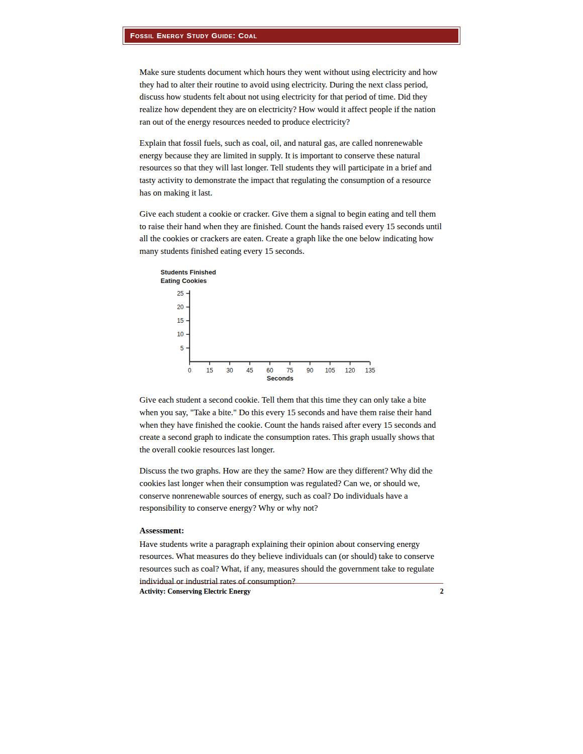Fossil Energy Study Guide: Coal
Make sure students document which hours they went without using electricity and how they had to alter their routine to avoid using electricity. During the next class period, discuss how students felt about not using electricity for that period of time. Did they realize how dependent they are on electricity? How would it affect people if the nation ran out of the energy resources needed to produce electricity?
Explain that fossil fuels, such as coal, oil, and natural gas, are called nonrenewable energy because they are limited in supply. It is important to conserve these natural resources so that they will last longer. Tell students they will participate in a brief and tasty activity to demonstrate the impact that regulating the consumption of a resource has on making it last.
Give each student a cookie or cracker. Give them a signal to begin eating and tell them to raise their hand when they are finished. Count the hands raised every 15 seconds until all the cookies or crackers are eaten. Create a graph like the one below indicating how many students finished eating every 15 seconds.
Students Finished Eating Cookies 25 20 15 10 5 0 15 30 45 60 75 90 105 120 135 Seconds
Give each student a second cookie. Tell them that this time they can only take a bite when you say, "Take a bite." Do this every 15 seconds and have them raise their hand when they have finished the cookie. Count the hands raised after every 15 seconds and create a second graph to indicate the consumption rates. This graph usually shows that the overall cookie resources last longer.
Discuss the two graphs. How are they the same? How are they different? Why did the cookies last longer when their consumption was regulated? Can we, or should we, conserve nonrenewable sources of energy, such as coal? Do individuals have a responsibility to conserve energy? Why or why not?
Assessment:
Have students write a paragraph explaining their opinion about conserving energy resources. What measures do they believe individuals can (or should) take to conserve resources such as coal? What, if any, measures should the government take to regulate individual or industrial rates of consumption?
Activity: Conserving Electric Energy 2